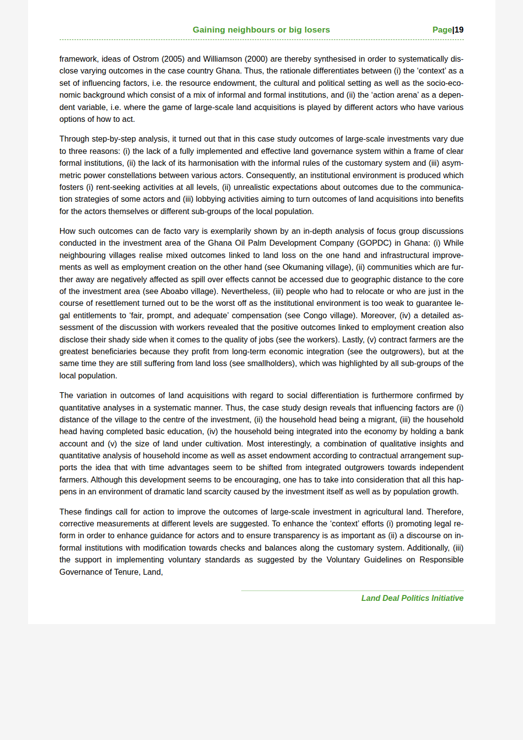Page|19
Gaining neighbours or big losers
framework, ideas of Ostrom (2005) and Williamson (2000) are thereby synthesised in order to systematically disclose varying outcomes in the case country Ghana. Thus, the rationale differentiates between (i) the ‘context’ as a set of influencing factors, i.e. the resource endowment, the cultural and political setting as well as the socio-economic background which consist of a mix of informal and formal institutions, and (ii) the ‘action arena’ as a dependent variable, i.e. where the game of large-scale land acquisitions is played by different actors who have various options of how to act.
Through step-by-step analysis, it turned out that in this case study outcomes of large-scale investments vary due to three reasons: (i) the lack of a fully implemented and effective land governance system within a frame of clear formal institutions, (ii) the lack of its harmonisation with the informal rules of the customary system and (iii) asymmetric power constellations between various actors. Consequently, an institutional environment is produced which fosters (i) rent-seeking activities at all levels, (ii) unrealistic expectations about outcomes due to the communication strategies of some actors and (iii) lobbying activities aiming to turn outcomes of land acquisitions into benefits for the actors themselves or different sub-groups of the local population.
How such outcomes can de facto vary is exemplarily shown by an in-depth analysis of focus group discussions conducted in the investment area of the Ghana Oil Palm Development Company (GOPDC) in Ghana: (i) While neighbouring villages realise mixed outcomes linked to land loss on the one hand and infrastructural improvements as well as employment creation on the other hand (see Okumaning village), (ii) communities which are further away are negatively affected as spill over effects cannot be accessed due to geographic distance to the core of the investment area (see Aboabo village). Nevertheless, (iii) people who had to relocate or who are just in the course of resettlement turned out to be the worst off as the institutional environment is too weak to guarantee legal entitlements to ‘fair, prompt, and adequate’ compensation (see Congo village). Moreover, (iv) a detailed assessment of the discussion with workers revealed that the positive outcomes linked to employment creation also disclose their shady side when it comes to the quality of jobs (see the workers). Lastly, (v) contract farmers are the greatest beneficiaries because they profit from long-term economic integration (see the outgrowers), but at the same time they are still suffering from land loss (see smallholders), which was highlighted by all sub-groups of the local population.
The variation in outcomes of land acquisitions with regard to social differentiation is furthermore confirmed by quantitative analyses in a systematic manner. Thus, the case study design reveals that influencing factors are (i) distance of the village to the centre of the investment, (ii) the household head being a migrant, (iii) the household head having completed basic education, (iv) the household being integrated into the economy by holding a bank account and (v) the size of land under cultivation. Most interestingly, a combination of qualitative insights and quantitative analysis of household income as well as asset endowment according to contractual arrangement supports the idea that with time advantages seem to be shifted from integrated outgrowers towards independent farmers. Although this development seems to be encouraging, one has to take into consideration that all this happens in an environment of dramatic land scarcity caused by the investment itself as well as by population growth.
These findings call for action to improve the outcomes of large-scale investment in agricultural land. Therefore, corrective measurements at different levels are suggested. To enhance the ‘context’ efforts (i) promoting legal reform in order to enhance guidance for actors and to ensure transparency is as important as (ii) a discourse on informal institutions with modification towards checks and balances along the customary system. Additionally, (iii) the support in implementing voluntary standards as suggested by the Voluntary Guidelines on Responsible Governance of Tenure, Land,
Land Deal Politics Initiative